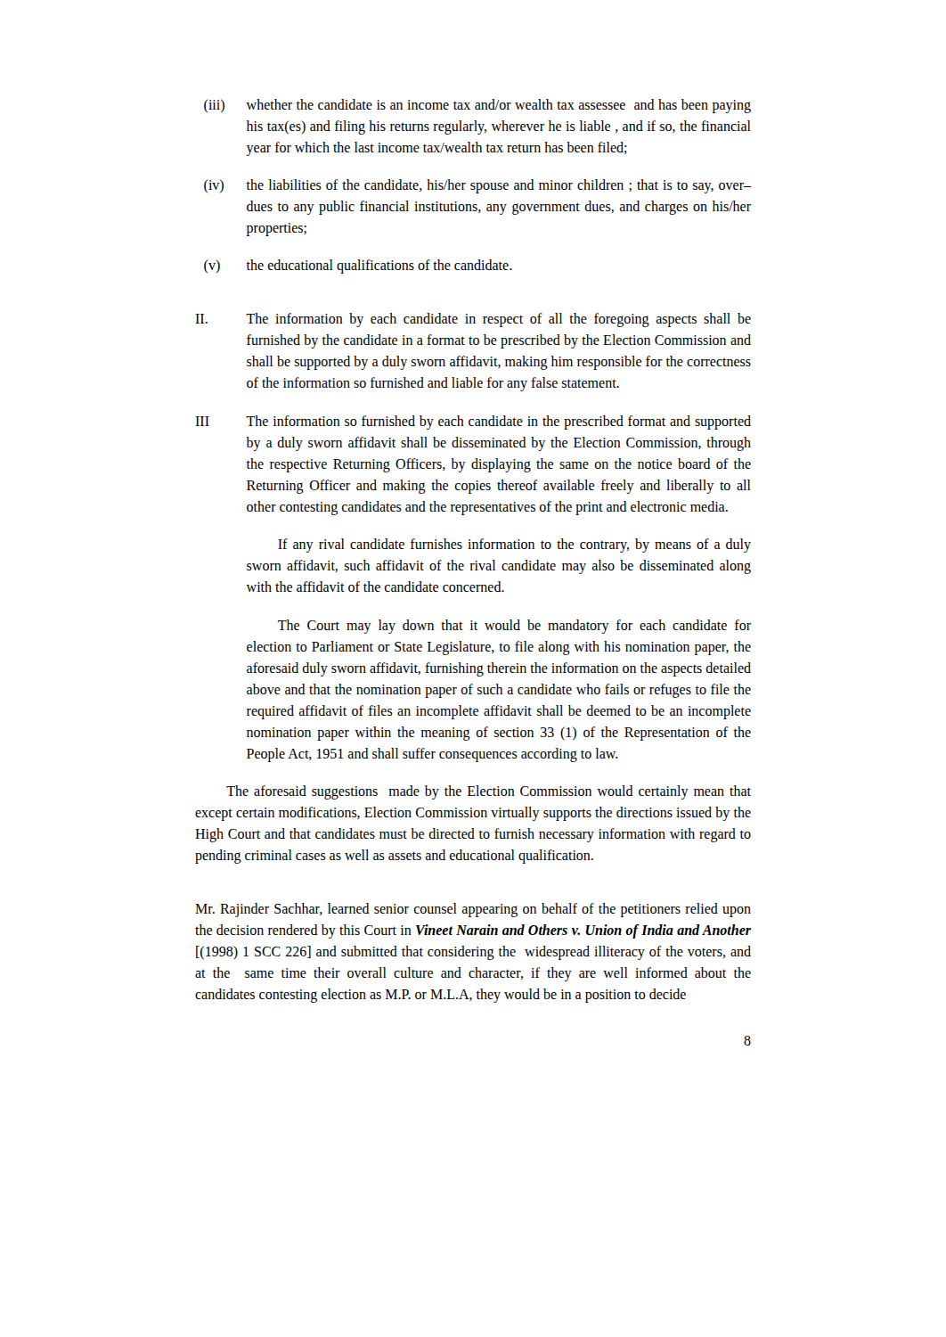(iii)
whether the candidate is an income tax and/or wealth tax assessee and has been paying his tax(es) and filing his returns regularly, wherever he is liable , and if so, the financial year for which the last income tax/wealth tax return has been filed;
(iv)
the liabilities of the candidate, his/her spouse and minor children ; that is to say, over–dues to any public financial institutions, any government dues, and charges on his/her properties;
(v)
the educational qualifications of the candidate.
II.
The information by each candidate in respect of all the foregoing aspects shall be furnished by the candidate in a format to be prescribed by the Election Commission and shall be supported by a duly sworn affidavit, making him responsible for the correctness of the information so furnished and liable for any false statement.
III
The information so furnished by each candidate in the prescribed format and supported by a duly sworn affidavit shall be disseminated by the Election Commission, through the respective Returning Officers, by displaying the same on the notice board of the Returning Officer and making the copies thereof available freely and liberally to all other contesting candidates and the representatives of the print and electronic media.
If any rival candidate furnishes information to the contrary, by means of a duly sworn affidavit, such affidavit of the rival candidate may also be disseminated along with the affidavit of the candidate concerned.
The Court may lay down that it would be mandatory for each candidate for election to Parliament or State Legislature, to file along with his nomination paper, the aforesaid duly sworn affidavit, furnishing therein the information on the aspects detailed above and that the nomination paper of such a candidate who fails or refuges to file the required affidavit of files an incomplete affidavit shall be deemed to be an incomplete nomination paper within the meaning of section 33 (1) of the Representation of the People Act, 1951 and shall suffer consequences according to law.
The aforesaid suggestions made by the Election Commission would certainly mean that except certain modifications, Election Commission virtually supports the directions issued by the High Court and that candidates must be directed to furnish necessary information with regard to pending criminal cases as well as assets and educational qualification.
Mr. Rajinder Sachhar, learned senior counsel appearing on behalf of the petitioners relied upon the decision rendered by this Court in Vineet Narain and Others v. Union of India and Another [(1998) 1 SCC 226] and submitted that considering the widespread illiteracy of the voters, and at the same time their overall culture and character, if they are well informed about the candidates contesting election as M.P. or M.L.A, they would be in a position to decide
8